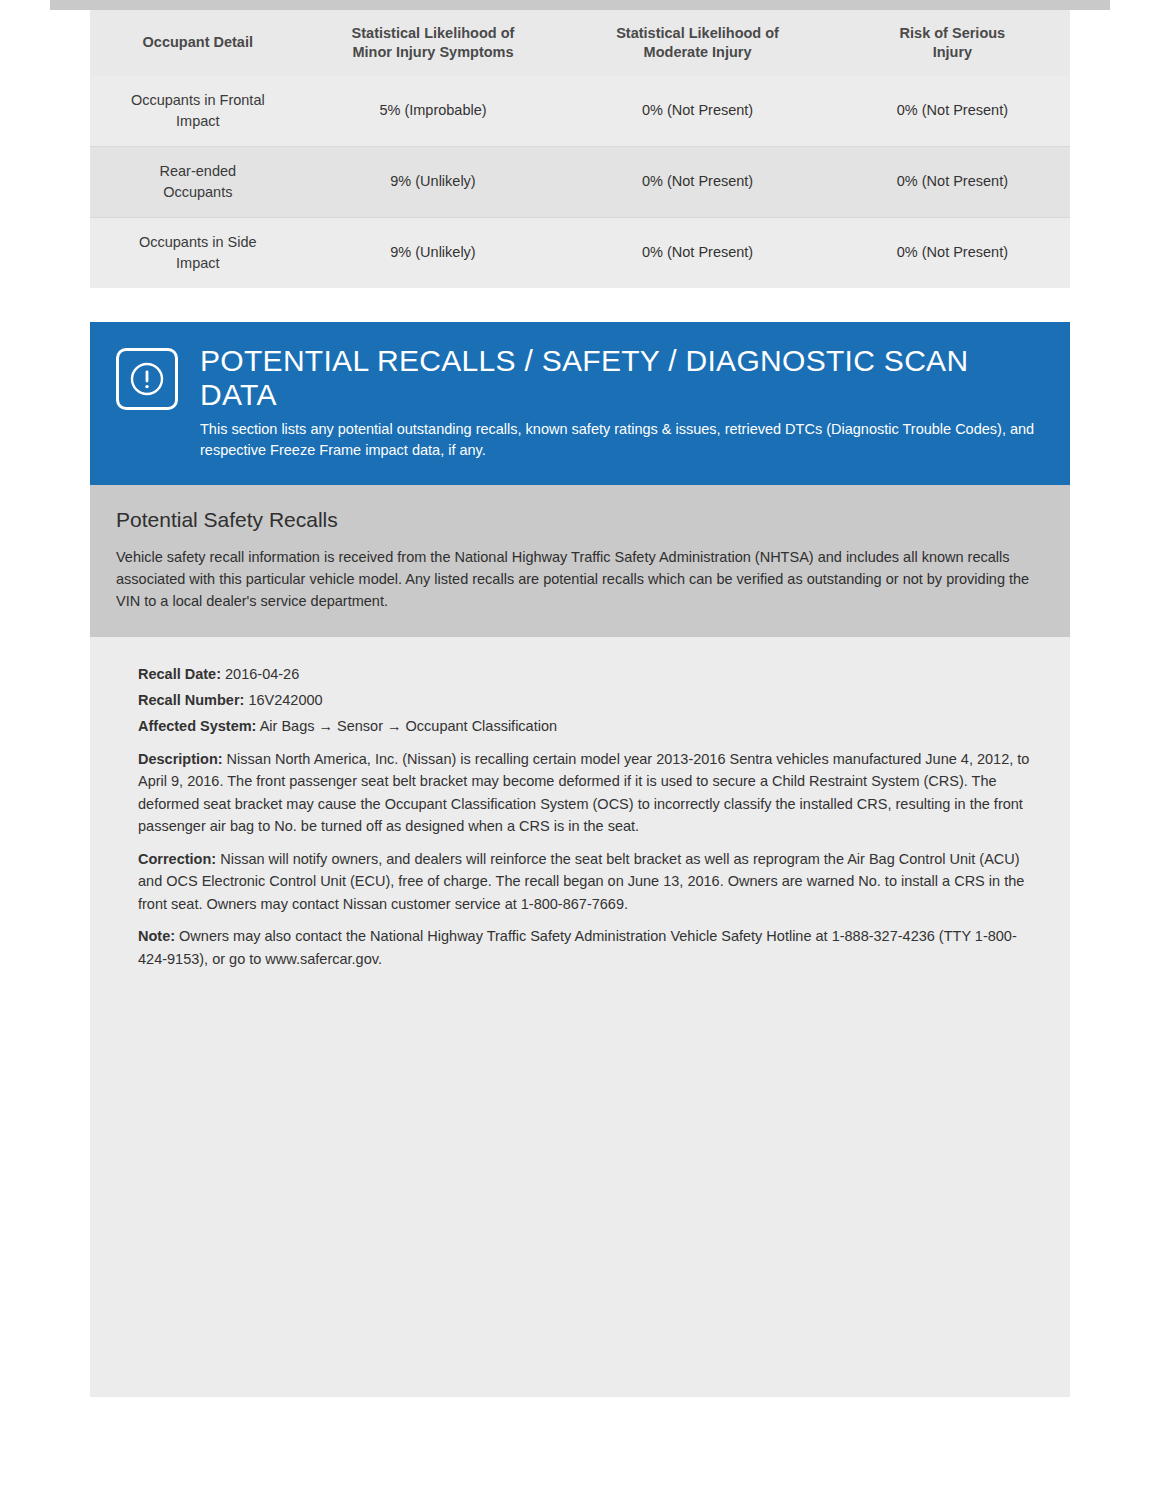| Occupant Detail | Statistical Likelihood of Minor Injury Symptoms | Statistical Likelihood of Moderate Injury | Risk of Serious Injury |
| --- | --- | --- | --- |
| Occupants in Frontal Impact | 5% (Improbable) | 0% (Not Present) | 0% (Not Present) |
| Rear-ended Occupants | 9% (Unlikely) | 0% (Not Present) | 0% (Not Present) |
| Occupants in Side Impact | 9% (Unlikely) | 0% (Not Present) | 0% (Not Present) |
POTENTIAL RECALLS / SAFETY / DIAGNOSTIC SCAN DATA
This section lists any potential outstanding recalls, known safety ratings & issues, retrieved DTCs (Diagnostic Trouble Codes), and respective Freeze Frame impact data, if any.
Potential Safety Recalls
Vehicle safety recall information is received from the National Highway Traffic Safety Administration (NHTSA) and includes all known recalls associated with this particular vehicle model. Any listed recalls are potential recalls which can be verified as outstanding or not by providing the VIN to a local dealer's service department.
Recall Date: 2016-04-26
Recall Number: 16V242000
Affected System: Air Bags → Sensor → Occupant Classification
Description: Nissan North America, Inc. (Nissan) is recalling certain model year 2013-2016 Sentra vehicles manufactured June 4, 2012, to April 9, 2016. The front passenger seat belt bracket may become deformed if it is used to secure a Child Restraint System (CRS). The deformed seat bracket may cause the Occupant Classification System (OCS) to incorrectly classify the installed CRS, resulting in the front passenger air bag to No. be turned off as designed when a CRS is in the seat.
Correction: Nissan will notify owners, and dealers will reinforce the seat belt bracket as well as reprogram the Air Bag Control Unit (ACU) and OCS Electronic Control Unit (ECU), free of charge. The recall began on June 13, 2016. Owners are warned No. to install a CRS in the front seat. Owners may contact Nissan customer service at 1-800-867-7669.
Note: Owners may also contact the National Highway Traffic Safety Administration Vehicle Safety Hotline at 1-888-327-4236 (TTY 1-800-424-9153), or go to www.safercar.gov.